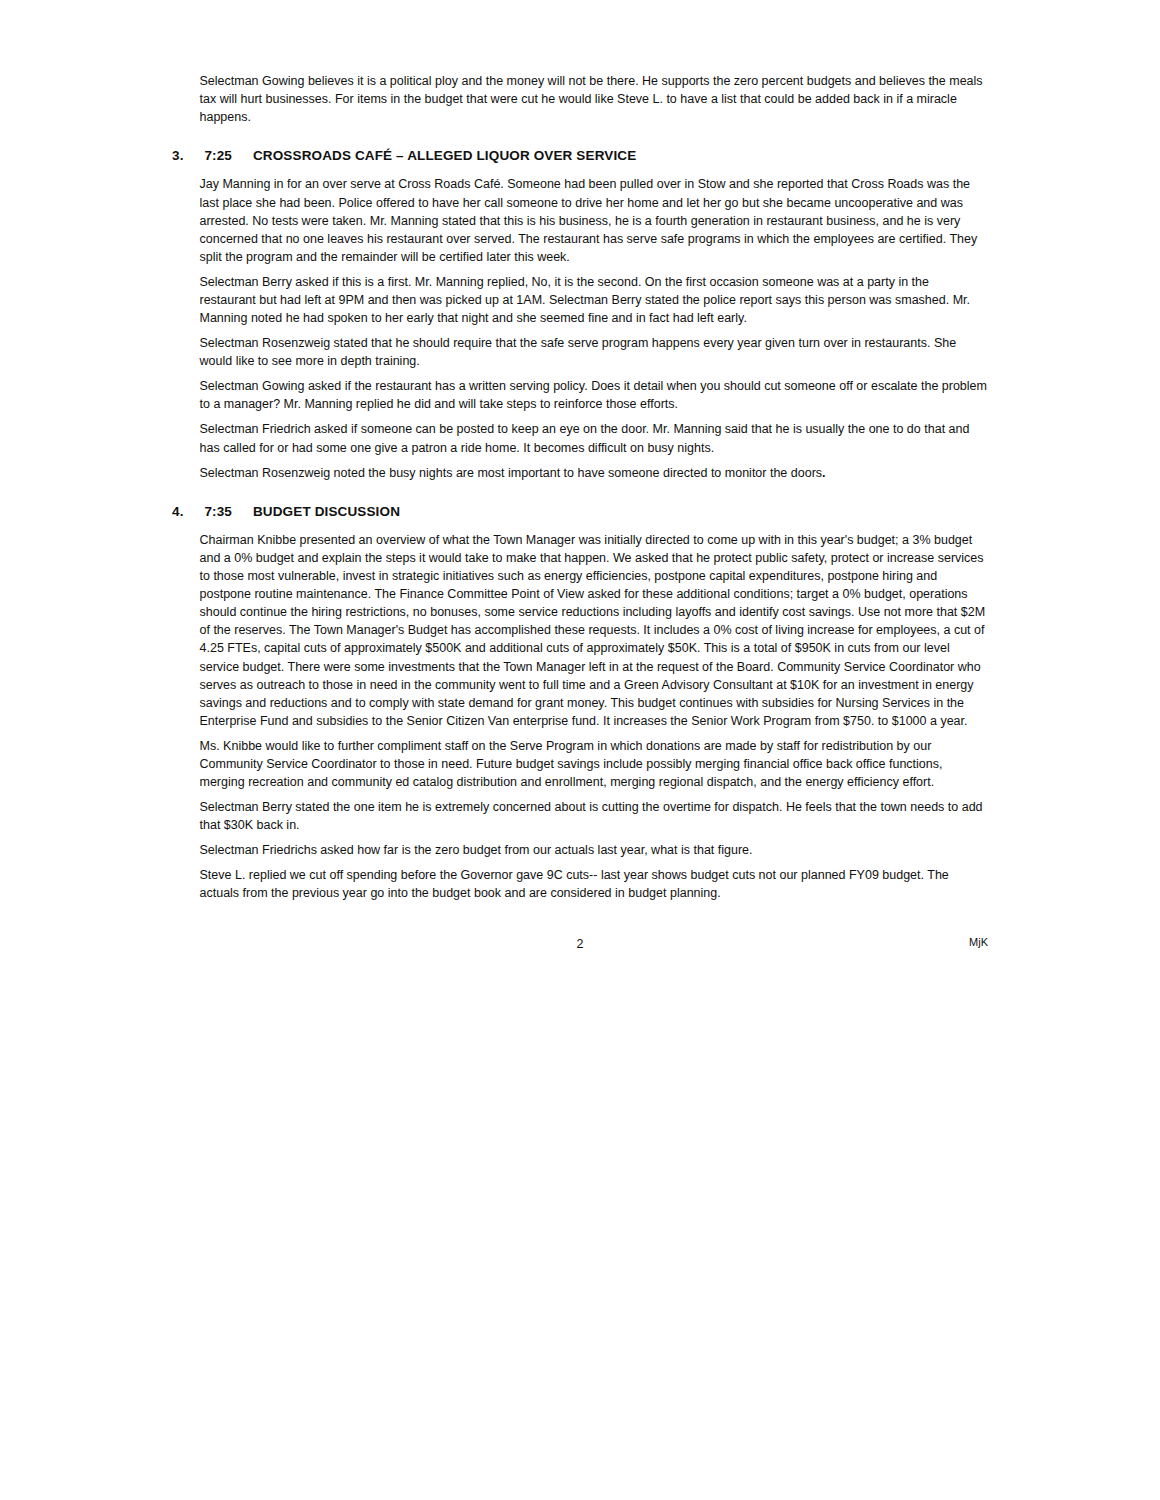Selectman Gowing believes it is a political ploy and the money will not be there. He supports the zero percent budgets and believes the meals tax will hurt businesses. For items in the budget that were cut he would like Steve L. to have a list that could be added back in if a miracle happens.
3. 7:25 Crossroads Café – Alleged Liquor Over Service
Jay Manning in for an over serve at Cross Roads Café. Someone had been pulled over in Stow and she reported that Cross Roads was the last place she had been. Police offered to have her call someone to drive her home and let her go but she became uncooperative and was arrested. No tests were taken. Mr. Manning stated that this is his business, he is a fourth generation in restaurant business, and he is very concerned that no one leaves his restaurant over served. The restaurant has serve safe programs in which the employees are certified. They split the program and the remainder will be certified later this week.
Selectman Berry asked if this is a first. Mr. Manning replied, No, it is the second. On the first occasion someone was at a party in the restaurant but had left at 9PM and then was picked up at 1AM. Selectman Berry stated the police report says this person was smashed. Mr. Manning noted he had spoken to her early that night and she seemed fine and in fact had left early.
Selectman Rosenzweig stated that he should require that the safe serve program happens every year given turn over in restaurants. She would like to see more in depth training.
Selectman Gowing asked if the restaurant has a written serving policy. Does it detail when you should cut someone off or escalate the problem to a manager? Mr. Manning replied he did and will take steps to reinforce those efforts.
Selectman Friedrich asked if someone can be posted to keep an eye on the door. Mr. Manning said that he is usually the one to do that and has called for or had some one give a patron a ride home. It becomes difficult on busy nights.
Selectman Rosenzweig noted the busy nights are most important to have someone directed to monitor the doors.
4. 7:35 Budget Discussion
Chairman Knibbe presented an overview of what the Town Manager was initially directed to come up with in this year's budget; a 3% budget and a 0% budget and explain the steps it would take to make that happen. We asked that he protect public safety, protect or increase services to those most vulnerable, invest in strategic initiatives such as energy efficiencies, postpone capital expenditures, postpone hiring and postpone routine maintenance. The Finance Committee Point of View asked for these additional conditions; target a 0% budget, operations should continue the hiring restrictions, no bonuses, some service reductions including layoffs and identify cost savings. Use not more that $2M of the reserves. The Town Manager's Budget has accomplished these requests. It includes a 0% cost of living increase for employees, a cut of 4.25 FTEs, capital cuts of approximately $500K and additional cuts of approximately $50K. This is a total of $950K in cuts from our level service budget. There were some investments that the Town Manager left in at the request of the Board. Community Service Coordinator who serves as outreach to those in need in the community went to full time and a Green Advisory Consultant at $10K for an investment in energy savings and reductions and to comply with state demand for grant money. This budget continues with subsidies for Nursing Services in the Enterprise Fund and subsidies to the Senior Citizen Van enterprise fund. It increases the Senior Work Program from $750. to $1000 a year.
Ms. Knibbe would like to further compliment staff on the Serve Program in which donations are made by staff for redistribution by our Community Service Coordinator to those in need. Future budget savings include possibly merging financial office back office functions, merging recreation and community ed catalog distribution and enrollment, merging regional dispatch, and the energy efficiency effort.
Selectman Berry stated the one item he is extremely concerned about is cutting the overtime for dispatch. He feels that the town needs to add that $30K back in.
Selectman Friedrichs asked how far is the zero budget from our actuals last year, what is that figure.
Steve L. replied we cut off spending before the Governor gave 9C cuts-- last year shows budget cuts not our planned FY09 budget. The actuals from the previous year go into the budget book and are considered in budget planning.
2 MjK